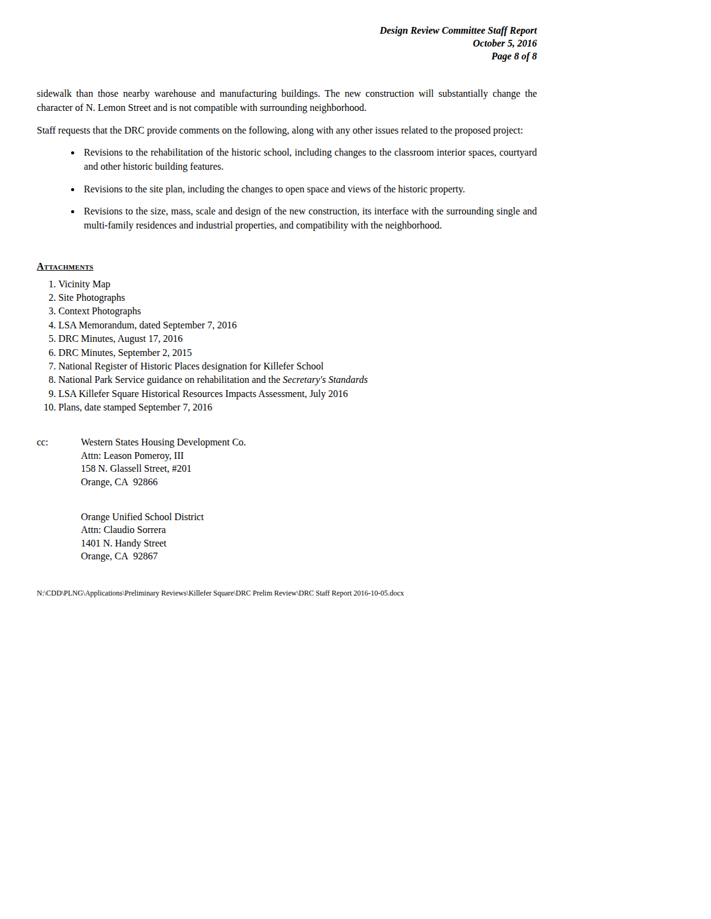Design Review Committee Staff Report
October 5, 2016
Page 8 of 8
sidewalk than those nearby warehouse and manufacturing buildings. The new construction will substantially change the character of N. Lemon Street and is not compatible with surrounding neighborhood.
Staff requests that the DRC provide comments on the following, along with any other issues related to the proposed project:
Revisions to the rehabilitation of the historic school, including changes to the classroom interior spaces, courtyard and other historic building features.
Revisions to the site plan, including the changes to open space and views of the historic property.
Revisions to the size, mass, scale and design of the new construction, its interface with the surrounding single and multi-family residences and industrial properties, and compatibility with the neighborhood.
Attachments
Vicinity Map
Site Photographs
Context Photographs
LSA Memorandum, dated September 7, 2016
DRC Minutes, August 17, 2016
DRC Minutes, September 2, 2015
National Register of Historic Places designation for Killefer School
National Park Service guidance on rehabilitation and the Secretary's Standards
LSA Killefer Square Historical Resources Impacts Assessment, July 2016
Plans, date stamped September 7, 2016
| cc: | Western States Housing Development Co. Attn: Leason Pomeroy, III 158 N. Glassell Street, #201 Orange, CA 92866 Orange Unified School District Attn: Claudio Sorrera 1401 N. Handy Street Orange, CA 92867 |
N:\CDD\PLNG\Applications\Preliminary Reviews\Killefer Square\DRC Prelim Review\DRC Staff Report 2016-10-05.docx